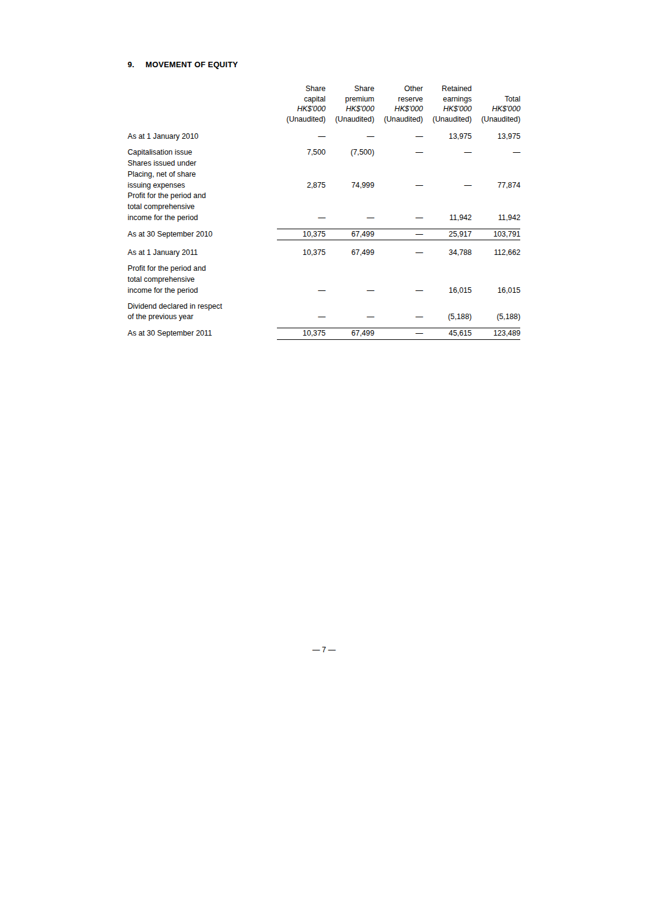9. MOVEMENT OF EQUITY
| | Share | Share | Other | Retained | |
| | capital | premium | reserve | earnings | Total |
| | HK$'000 | HK$'000 | HK$'000 | HK$'000 | HK$'000 |
| | (Unaudited) | (Unaudited) | (Unaudited) | (Unaudited) | (Unaudited) |
| As at 1 January 2010 | — | — | — | 13,975 | 13,975 |
| Capitalisation issue | 7,500 | (7,500) | — | — | — |
| Shares issued under | | | | | |
| Placing, net of share | | | | | |
| issuing expenses | 2,875 | 74,999 | — | — | 77,874 |
| Profit for the period and | | | | | |
| total comprehensive | | | | | |
| income for the period | — | — | — | 11,942 | 11,942 |
| As at 30 September 2010 | 10,375 | 67,499 | — | 25,917 | 103,791 |
| As at 1 January 2011 | 10,375 | 67,499 | — | 34,788 | 112,662 |
| Profit for the period and | | | | | |
| total comprehensive | | | | | |
| income for the period | — | — | — | 16,015 | 16,015 |
| Dividend declared in respect | | | | | |
| of the previous year | — | — | — | (5,188) | (5,188) |
| As at 30 September 2011 | 10,375 | 67,499 | — | 45,615 | 123,489 |
— 7 —